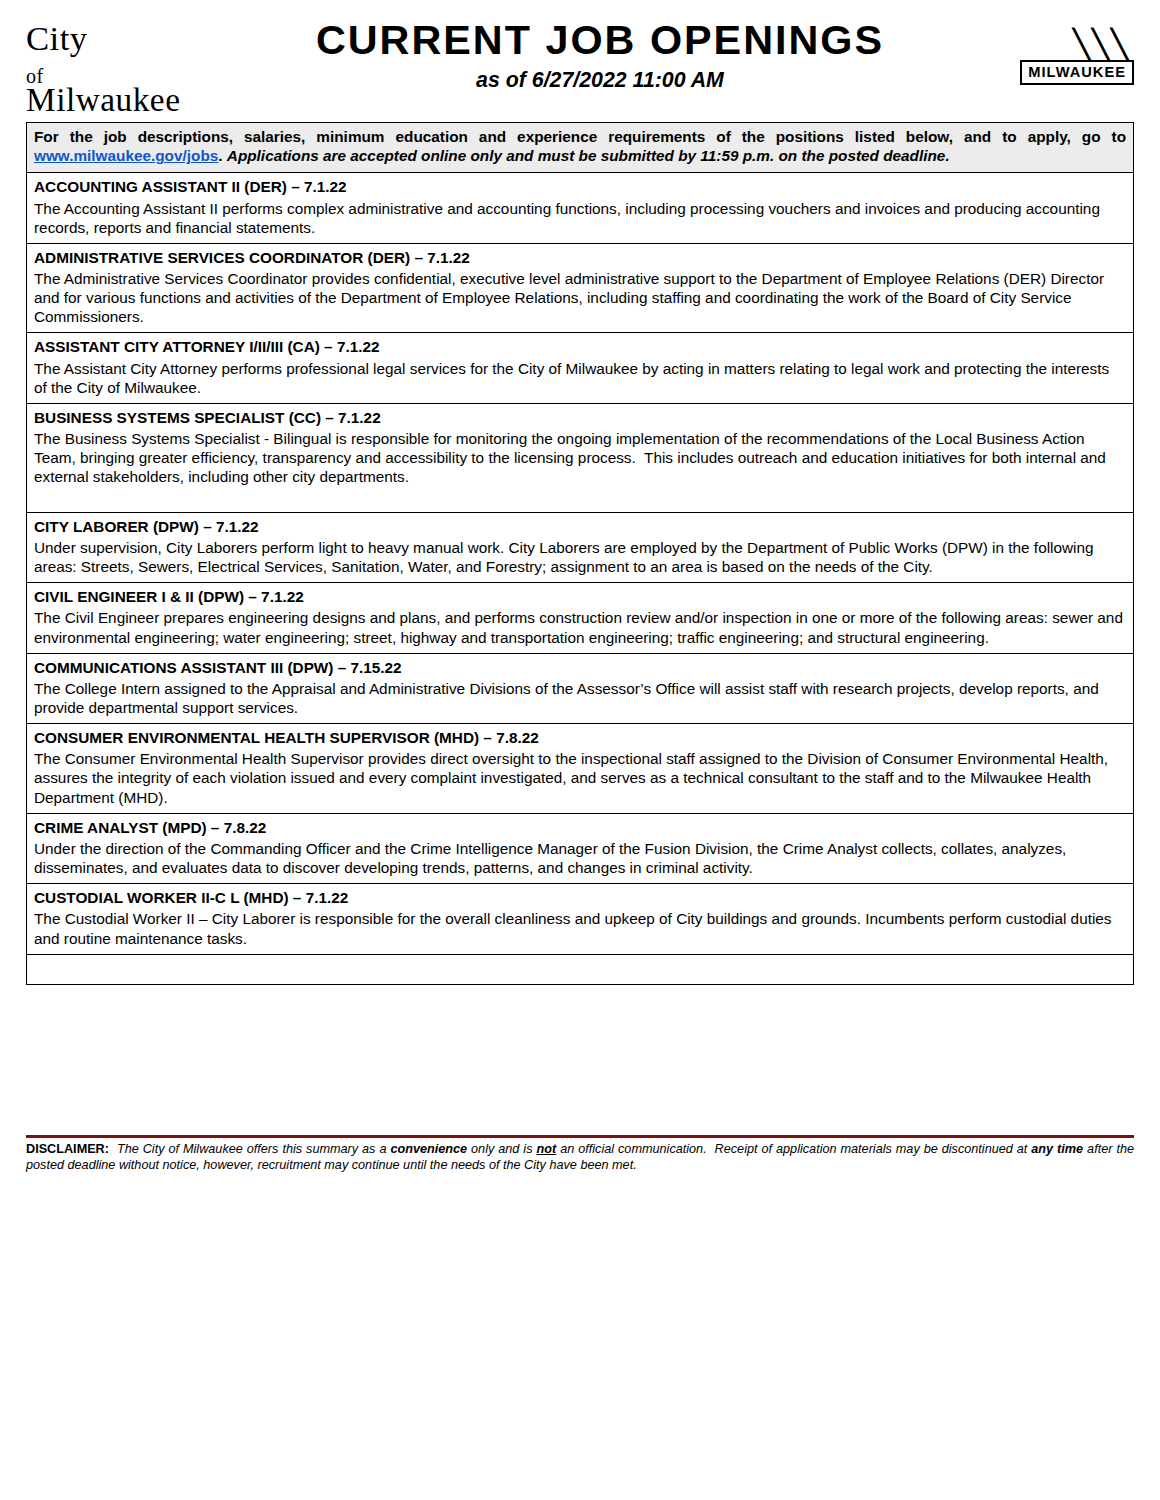City
of
Milwaukee
CURRENT JOB OPENINGS
as of 6/27/2022 11:00 AM
╲╲╲
MILWAUKEE
| For the job descriptions, salaries, minimum education and experience requirements of the positions listed below, and to apply, go to www.milwaukee.gov/jobs . Applications are accepted online only and must be submitted by 11:59 p.m. on the posted deadline. |
| ACCOUNTING ASSISTANT II (DER) – 7.1.22 The Accounting Assistant II performs complex administrative and accounting functions, including processing vouchers and invoices and producing accounting records, reports and financial statements. |
| ADMINISTRATIVE SERVICES COORDINATOR (DER) – 7.1.22 The Administrative Services Coordinator provides confidential, executive level administrative support to the Department of Employee Relations (DER) Director and for various functions and activities of the Department of Employee Relations, including staffing and coordinating the work of the Board of City Service Commissioners. |
| ASSISTANT CITY ATTORNEY I/II/III (CA) – 7.1.22 The Assistant City Attorney performs professional legal services for the City of Milwaukee by acting in matters relating to legal work and protecting the interests of the City of Milwaukee. |
| BUSINESS SYSTEMS SPECIALIST (CC) – 7.1.22 The Business Systems Specialist - Bilingual is responsible for monitoring the ongoing implementation of the recommendations of the Local Business Action Team, bringing greater efficiency, transparency and accessibility to the licensing process. This includes outreach and education initiatives for both internal and external stakeholders, including other city departments. |
| CITY LABORER (DPW) – 7.1.22 Under supervision, City Laborers perform light to heavy manual work. City Laborers are employed by the Department of Public Works (DPW) in the following areas: Streets, Sewers, Electrical Services, Sanitation, Water, and Forestry; assignment to an area is based on the needs of the City. |
| CIVIL ENGINEER I & II (DPW) – 7.1.22 The Civil Engineer prepares engineering designs and plans, and performs construction review and/or inspection in one or more of the following areas: sewer and environmental engineering; water engineering; street, highway and transportation engineering; traffic engineering; and structural engineering. |
| COMMUNICATIONS ASSISTANT III (DPW) – 7.15.22 The College Intern assigned to the Appraisal and Administrative Divisions of the Assessor’s Office will assist staff with research projects, develop reports, and provide departmental support services. |
| CONSUMER ENVIRONMENTAL HEALTH SUPERVISOR (MHD) – 7.8.22 The Consumer Environmental Health Supervisor provides direct oversight to the inspectional staff assigned to the Division of Consumer Environmental Health, assures the integrity of each violation issued and every complaint investigated, and serves as a technical consultant to the staff and to the Milwaukee Health Department (MHD). |
| CRIME ANALYST (MPD) – 7.8.22 Under the direction of the Commanding Officer and the Crime Intelligence Manager of the Fusion Division, the Crime Analyst collects, collates, analyzes, disseminates, and evaluates data to discover developing trends, patterns, and changes in criminal activity. |
| CUSTODIAL WORKER II-C L (MHD) – 7.1.22 The Custodial Worker II – City Laborer is responsible for the overall cleanliness and upkeep of City buildings and grounds. Incumbents perform custodial duties and routine maintenance tasks. |
DISCLAIMER: The City of Milwaukee offers this summary as a convenience only and is not an official communication. Receipt of application materials may be discontinued at any time after the posted deadline without notice, however, recruitment may continue until the needs of the City have been met.